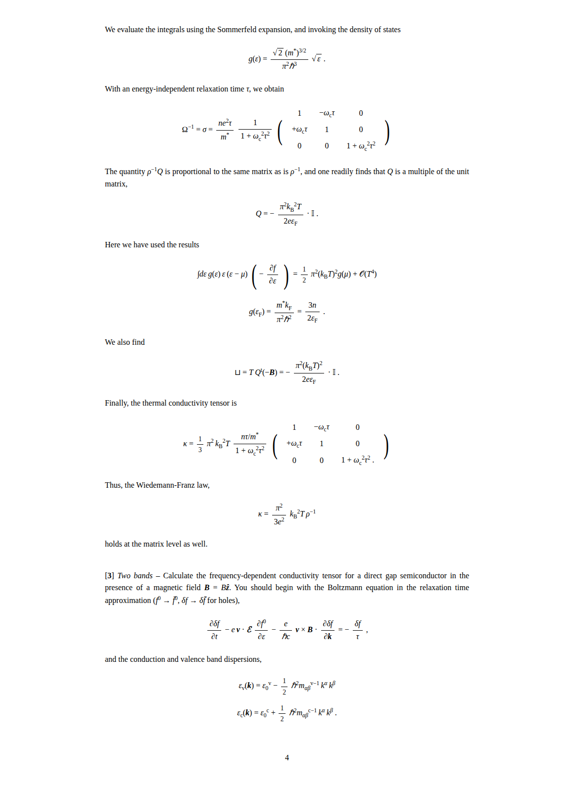We evaluate the integrals using the Sommerfeld expansion, and invoking the density of states
g(ε) = √2 (m*)3/2 π2ℏ3 √ε .
With an energy-independent relaxation time τ, we obtain
Ω−1 = σ = ne2τ m* 1 1 + ωc2τ2 (
| 1 | − ω c τ | 0 |
| + ω c τ | 1 | 0 |
| 0 | 0 | 1 + ω c 2 τ 2 |
)
The quantity ρ−1Q is proportional to the same matrix as is ρ−1, and one readily finds that Q is a multiple of the unit matrix,
Q = − π2kB2T 2eεF · 𝕀 .
Here we have used the results
∫dε g(ε) ε (ε − μ) (− ∂f ∂ε ) = 1 2 π2(kBT)2g(μ) + 𝒪(T4)
g(εF) = m*kF π2ℏ2 = 3n 2εF .
We also find
⊔ = T Qt(−B) = − π2(kBT)2 2eεF · 𝕀 .
Finally, the thermal conductivity tensor is
κ = 1 3 π2 kB2T nτ/m* 1 + ωc2τ2 (
| 1 | − ω c τ | 0 |
| + ω c τ | 1 | 0 |
| 0 | 0 | 1 + ω c 2 τ 2 . |
)
Thus, the Wiedemann-Franz law,
κ = π2 3e2 kB2T ρ−1
holds at the matrix level as well.
[3] Two bands – Calculate the frequency-dependent conductivity tensor for a direct gap semiconductor in the presence of a magnetic field B = Bẑ. You should begin with the Boltzmann equation in the relaxation time approximation (f0 → f̄0, δf → δf̄ for holes),
∂δf ∂t − e v · ℰ ∂f0 ∂ε − e ℏc v × B · ∂δf ∂k = − δf τ ,
and the conduction and valence band dispersions,
εv(k) = ε0v − 1 2 ℏ2mαβv−1 kα kβ
εc(k) = ε0c + 1 2 ℏ2mαβc−1 kα kβ .
4